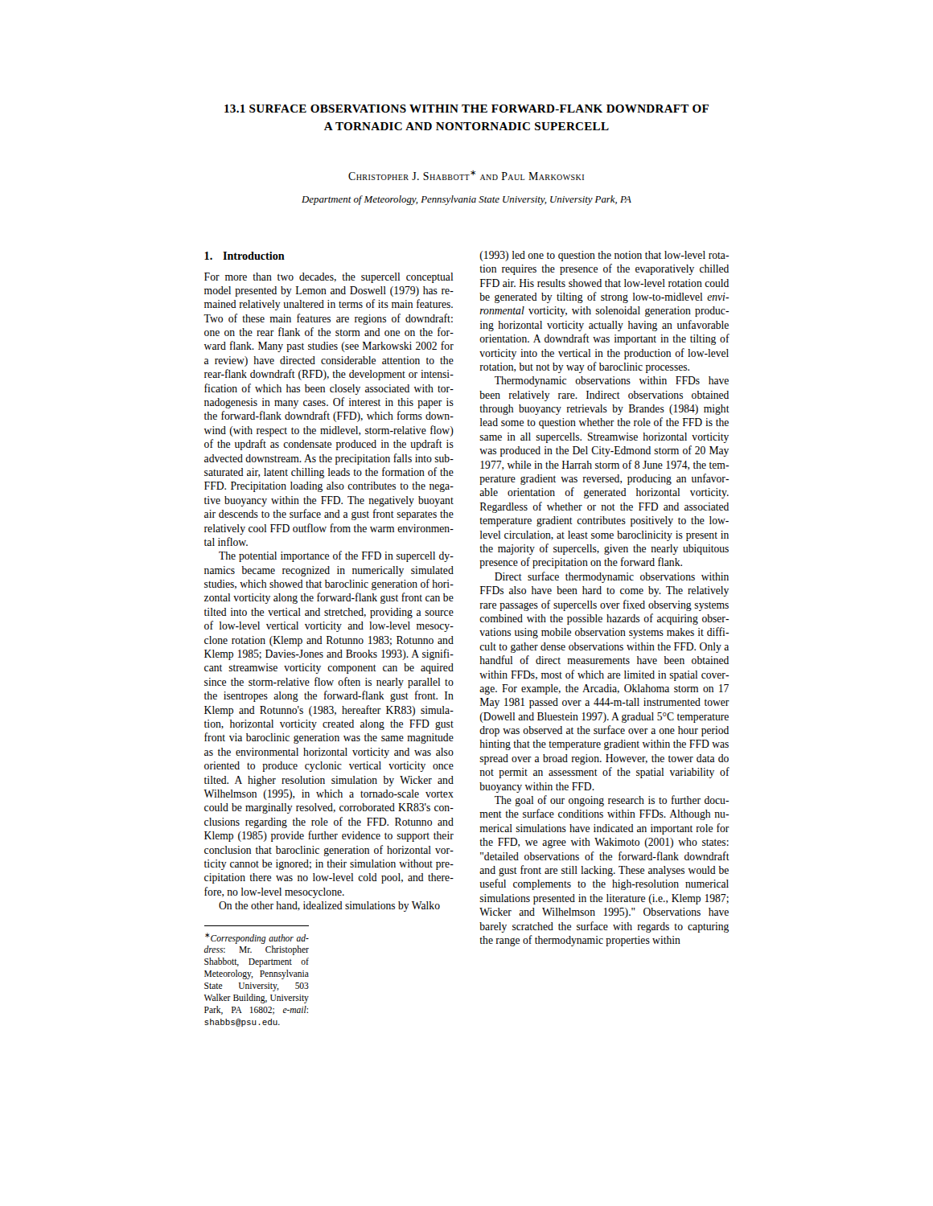13.1 Surface Observations Within the Forward-Flank Downdraft of
a Tornadic and Nontornadic Supercell
Christopher J. Shabbott∗ and Paul Markowski
Department of Meteorology, Pennsylvania State University, University Park, PA
1. Introduction
For more than two decades, the supercell conceptual model presented by Lemon and Doswell (1979) has remained relatively unaltered in terms of its main features. Two of these main features are regions of downdraft: one on the rear flank of the storm and one on the forward flank. Many past studies (see Markowski 2002 for a review) have directed considerable attention to the rear-flank downdraft (RFD), the development or intensification of which has been closely associated with tornadogenesis in many cases. Of interest in this paper is the forward-flank downdraft (FFD), which forms downwind (with respect to the midlevel, storm-relative flow) of the updraft as condensate produced in the updraft is advected downstream. As the precipitation falls into subsaturated air, latent chilling leads to the formation of the FFD. Precipitation loading also contributes to the negative buoyancy within the FFD. The negatively buoyant air descends to the surface and a gust front separates the relatively cool FFD outflow from the warm environmental inflow.
The potential importance of the FFD in supercell dynamics became recognized in numerically simulated studies, which showed that baroclinic generation of horizontal vorticity along the forward-flank gust front can be tilted into the vertical and stretched, providing a source of low-level vertical vorticity and low-level mesocyclone rotation (Klemp and Rotunno 1983; Rotunno and Klemp 1985; Davies-Jones and Brooks 1993). A significant streamwise vorticity component can be aquired since the storm-relative flow often is nearly parallel to the isentropes along the forward-flank gust front. In Klemp and Rotunno's (1983, hereafter KR83) simulation, horizontal vorticity created along the FFD gust front via baroclinic generation was the same magnitude as the environmental horizontal vorticity and was also oriented to produce cyclonic vertical vorticity once tilted. A higher resolution simulation by Wicker and Wilhelmson (1995), in which a tornado-scale vortex could be marginally resolved, corroborated KR83's conclusions regarding the role of the FFD. Rotunno and Klemp (1985) provide further evidence to support their conclusion that baroclinic generation of horizontal vorticity cannot be ignored; in their simulation without precipitation there was no low-level cold pool, and therefore, no low-level mesocyclone.
On the other hand, idealized simulations by Walko
∗Corresponding author address: Mr. Christopher Shabbott, Department of Meteorology, Pennsylvania State University, 503 Walker Building, University Park, PA 16802; e-mail: shabbs@psu.edu.
(1993) led one to question the notion that low-level rotation requires the presence of the evaporatively chilled FFD air. His results showed that low-level rotation could be generated by tilting of strong low-to-midlevel environmental vorticity, with solenoidal generation producing horizontal vorticity actually having an unfavorable orientation. A downdraft was important in the tilting of vorticity into the vertical in the production of low-level rotation, but not by way of baroclinic processes.
Thermodynamic observations within FFDs have been relatively rare. Indirect observations obtained through buoyancy retrievals by Brandes (1984) might lead some to question whether the role of the FFD is the same in all supercells. Streamwise horizontal vorticity was produced in the Del City-Edmond storm of 20 May 1977, while in the Harrah storm of 8 June 1974, the temperature gradient was reversed, producing an unfavorable orientation of generated horizontal vorticity. Regardless of whether or not the FFD and associated temperature gradient contributes positively to the low-level circulation, at least some baroclinicity is present in the majority of supercells, given the nearly ubiquitous presence of precipitation on the forward flank.
Direct surface thermodynamic observations within FFDs also have been hard to come by. The relatively rare passages of supercells over fixed observing systems combined with the possible hazards of acquiring observations using mobile observation systems makes it difficult to gather dense observations within the FFD. Only a handful of direct measurements have been obtained within FFDs, most of which are limited in spatial coverage. For example, the Arcadia, Oklahoma storm on 17 May 1981 passed over a 444-m-tall instrumented tower (Dowell and Bluestein 1997). A gradual 5°C temperature drop was observed at the surface over a one hour period hinting that the temperature gradient within the FFD was spread over a broad region. However, the tower data do not permit an assessment of the spatial variability of buoyancy within the FFD.
The goal of our ongoing research is to further document the surface conditions within FFDs. Although numerical simulations have indicated an important role for the FFD, we agree with Wakimoto (2001) who states: "detailed observations of the forward-flank downdraft and gust front are still lacking. These analyses would be useful complements to the high-resolution numerical simulations presented in the literature (i.e., Klemp 1987; Wicker and Wilhelmson 1995)." Observations have barely scratched the surface with regards to capturing the range of thermodynamic properties within